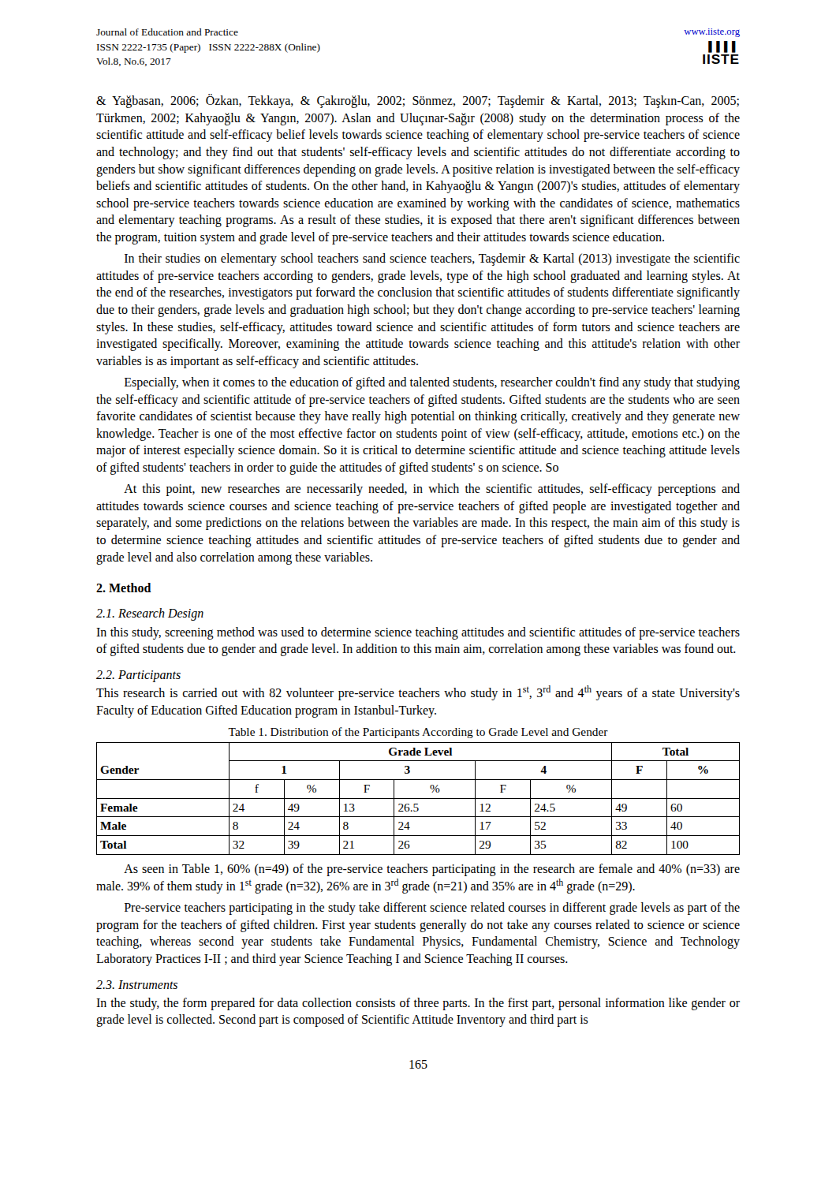Journal of Education and Practice
ISSN 2222-1735 (Paper) ISSN 2222-288X (Online)
Vol.8, No.6, 2017
www.iiste.org
▌▌▌▌ IISTE
& Yağbasan, 2006; Özkan, Tekkaya, & Çakıroğlu, 2002; Sönmez, 2007; Taşdemir & Kartal, 2013; Taşkın-Can, 2005; Türkmen, 2002; Kahyaoğlu & Yangın, 2007). Aslan and Uluçınar-Sağır (2008) study on the determination process of the scientific attitude and self-efficacy belief levels towards science teaching of elementary school pre-service teachers of science and technology; and they find out that students' self-efficacy levels and scientific attitudes do not differentiate according to genders but show significant differences depending on grade levels. A positive relation is investigated between the self-efficacy beliefs and scientific attitudes of students. On the other hand, in Kahyaoğlu & Yangın (2007)'s studies, attitudes of elementary school pre-service teachers towards science education are examined by working with the candidates of science, mathematics and elementary teaching programs. As a result of these studies, it is exposed that there aren't significant differences between the program, tuition system and grade level of pre-service teachers and their attitudes towards science education.
In their studies on elementary school teachers sand science teachers, Taşdemir & Kartal (2013) investigate the scientific attitudes of pre-service teachers according to genders, grade levels, type of the high school graduated and learning styles. At the end of the researches, investigators put forward the conclusion that scientific attitudes of students differentiate significantly due to their genders, grade levels and graduation high school; but they don't change according to pre-service teachers' learning styles. In these studies, self-efficacy, attitudes toward science and scientific attitudes of form tutors and science teachers are investigated specifically. Moreover, examining the attitude towards science teaching and this attitude's relation with other variables is as important as self-efficacy and scientific attitudes.
Especially, when it comes to the education of gifted and talented students, researcher couldn't find any study that studying the self-efficacy and scientific attitude of pre-service teachers of gifted students. Gifted students are the students who are seen favorite candidates of scientist because they have really high potential on thinking critically, creatively and they generate new knowledge. Teacher is one of the most effective factor on students point of view (self-efficacy, attitude, emotions etc.) on the major of interest especially science domain. So it is critical to determine scientific attitude and science teaching attitude levels of gifted students' teachers in order to guide the attitudes of gifted students' s on science. So
At this point, new researches are necessarily needed, in which the scientific attitudes, self-efficacy perceptions and attitudes towards science courses and science teaching of pre-service teachers of gifted people are investigated together and separately, and some predictions on the relations between the variables are made. In this respect, the main aim of this study is to determine science teaching attitudes and scientific attitudes of pre-service teachers of gifted students due to gender and grade level and also correlation among these variables.
2. Method
2.1. Research Design
In this study, screening method was used to determine science teaching attitudes and scientific attitudes of pre-service teachers of gifted students due to gender and grade level. In addition to this main aim, correlation among these variables was found out.
2.2. Participants
This research is carried out with 82 volunteer pre-service teachers who study in 1st, 3rd and 4th years of a state University's Faculty of Education Gifted Education program in Istanbul-Turkey.
Table 1. Distribution of the Participants According to Grade Level and Gender
| Gender | Grade Level | Total |
| --- | --- | --- |
| 1 | 3 | 4 | F | % |
| | f | % | F | % | F | % | | |
| Female | 24 | 49 | 13 | 26.5 | 12 | 24.5 | 49 | 60 |
| Male | 8 | 24 | 8 | 24 | 17 | 52 | 33 | 40 |
| Total | 32 | 39 | 21 | 26 | 29 | 35 | 82 | 100 |
As seen in Table 1, 60% (n=49) of the pre-service teachers participating in the research are female and 40% (n=33) are male. 39% of them study in 1st grade (n=32), 26% are in 3rd grade (n=21) and 35% are in 4th grade (n=29).
Pre-service teachers participating in the study take different science related courses in different grade levels as part of the program for the teachers of gifted children. First year students generally do not take any courses related to science or science teaching, whereas second year students take Fundamental Physics, Fundamental Chemistry, Science and Technology Laboratory Practices I-II ; and third year Science Teaching I and Science Teaching II courses.
2.3. Instruments
In the study, the form prepared for data collection consists of three parts. In the first part, personal information like gender or grade level is collected. Second part is composed of Scientific Attitude Inventory and third part is
165